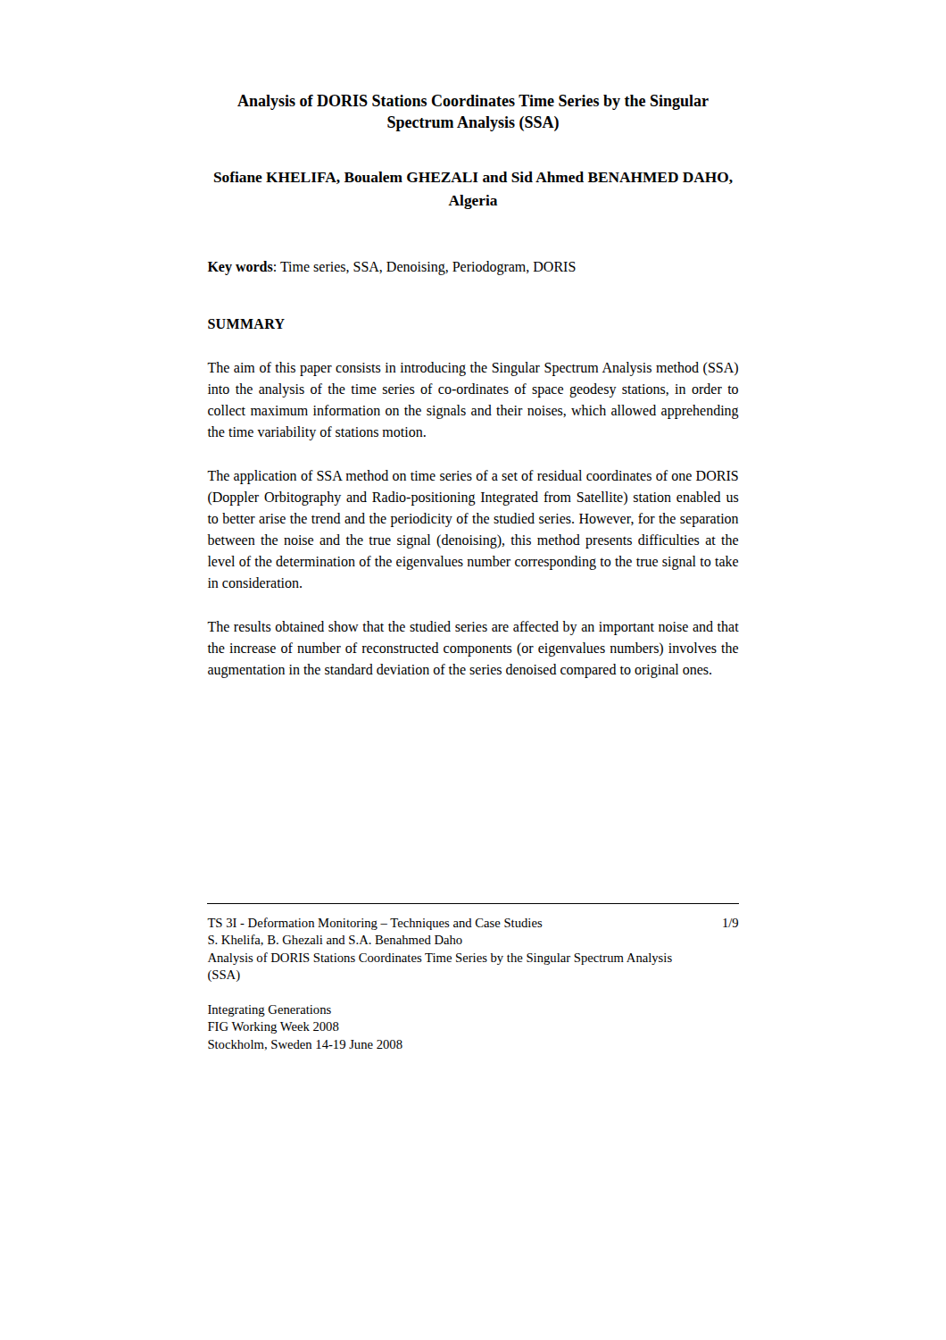Analysis of DORIS Stations Coordinates Time Series by the Singular Spectrum Analysis (SSA)
Sofiane KHELIFA, Boualem GHEZALI and Sid Ahmed BENAHMED DAHO, Algeria
Key words: Time series, SSA, Denoising, Periodogram, DORIS
SUMMARY
The aim of this paper consists in introducing the Singular Spectrum Analysis method (SSA) into the analysis of the time series of co-ordinates of space geodesy stations, in order to collect maximum information on the signals and their noises, which allowed apprehending the time variability of stations motion.
The application of SSA method on time series of a set of residual coordinates of one DORIS (Doppler Orbitography and Radio-positioning Integrated from Satellite) station enabled us to better arise the trend and the periodicity of the studied series. However, for the separation between the noise and the true signal (denoising), this method presents difficulties at the level of the determination of the eigenvalues number corresponding to the true signal to take in consideration.
The results obtained show that the studied series are affected by an important noise and that the increase of number of reconstructed components (or eigenvalues numbers) involves the augmentation in the standard deviation of the series denoised compared to original ones.
TS 3I - Deformation Monitoring – Techniques and Case Studies
S. Khelifa, B. Ghezali and S.A. Benahmed Daho
Analysis of DORIS Stations Coordinates Time Series by the Singular Spectrum Analysis (SSA)
1/9
Integrating Generations
FIG Working Week 2008
Stockholm, Sweden 14-19 June 2008